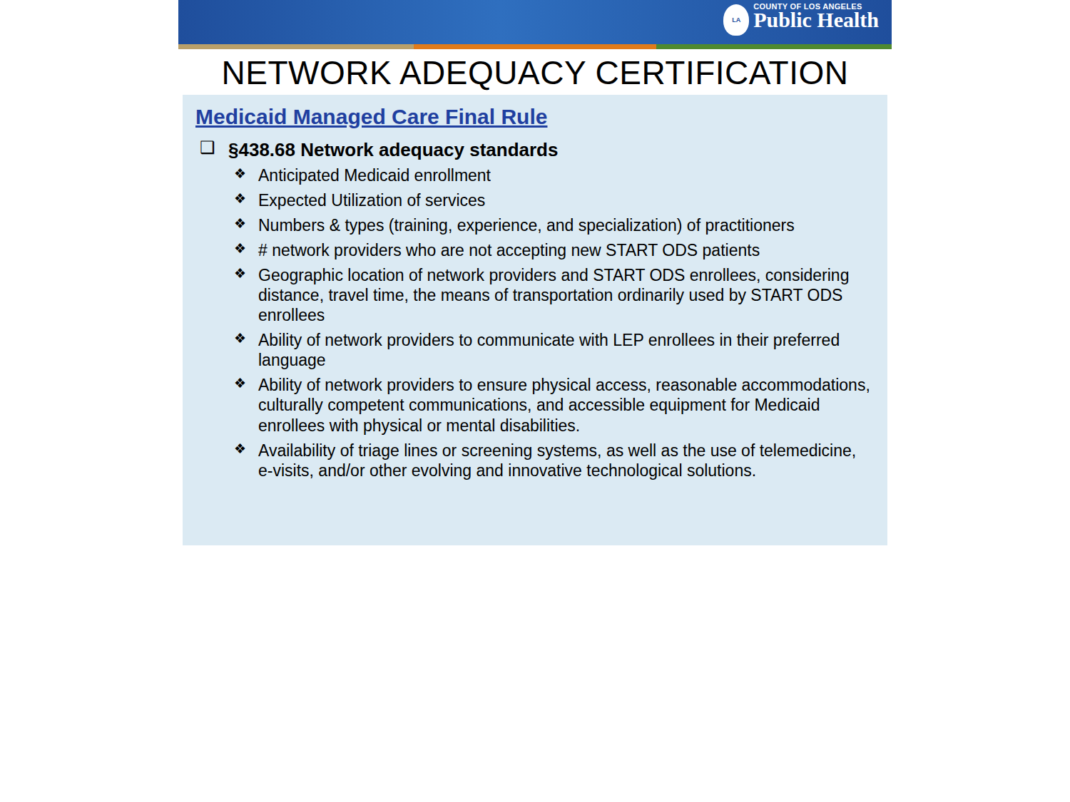LA County of Los Angeles Public Health
NETWORK ADEQUACY CERTIFICATION
Medicaid Managed Care Final Rule
§438.68 Network adequacy standards
Anticipated Medicaid enrollment
Expected Utilization of services
Numbers & types (training, experience, and specialization) of practitioners
# network providers who are not accepting new START ODS patients
Geographic location of network providers and START ODS enrollees, considering distance, travel time, the means of transportation ordinarily used by START ODS enrollees
Ability of network providers to communicate with LEP enrollees in their preferred language
Ability of network providers to ensure physical access, reasonable accommodations, culturally competent communications, and accessible equipment for Medicaid enrollees with physical or mental disabilities.
Availability of triage lines or screening systems, as well as the use of telemedicine, e-visits, and/or other evolving and innovative technological solutions.